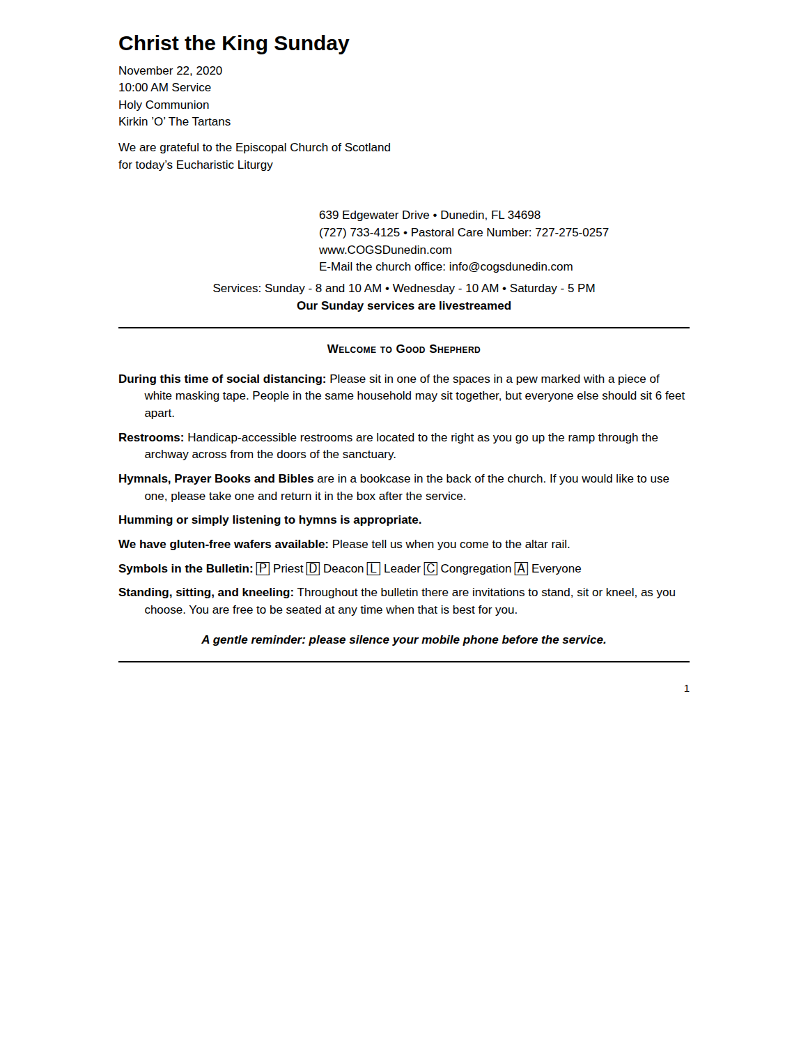Christ the King Sunday
November 22, 2020
10:00 AM Service
Holy Communion
Kirkin ’O’ The Tartans
We are grateful to the Episcopal Church of Scotland
for today’s Eucharistic Liturgy
639 Edgewater Drive • Dunedin, FL 34698
(727) 733-4125 • Pastoral Care Number: 727-275-0257
www.COGSDunedin.com
E-Mail the church office: info@cogsdunedin.com
Services: Sunday - 8 and 10 AM • Wednesday - 10 AM • Saturday - 5 PM
Our Sunday services are livestreamed
Welcome to Good Shepherd
During this time of social distancing: Please sit in one of the spaces in a pew marked with a piece of white masking tape. People in the same household may sit together, but everyone else should sit 6 feet apart.
Restrooms: Handicap-accessible restrooms are located to the right as you go up the ramp through the archway across from the doors of the sanctuary.
Hymnals, Prayer Books and Bibles are in a bookcase in the back of the church. If you would like to use one, please take one and return it in the box after the service.
Humming or simply listening to hymns is appropriate.
We have gluten-free wafers available: Please tell us when you come to the altar rail.
Symbols in the Bulletin: 🄿 Priest 🄳 Deacon 🄻 Leader 🄲 Congregation 🄰 Everyone
Standing, sitting, and kneeling: Throughout the bulletin there are invitations to stand, sit or kneel, as you choose. You are free to be seated at any time when that is best for you.
A gentle reminder: please silence your mobile phone before the service.
1